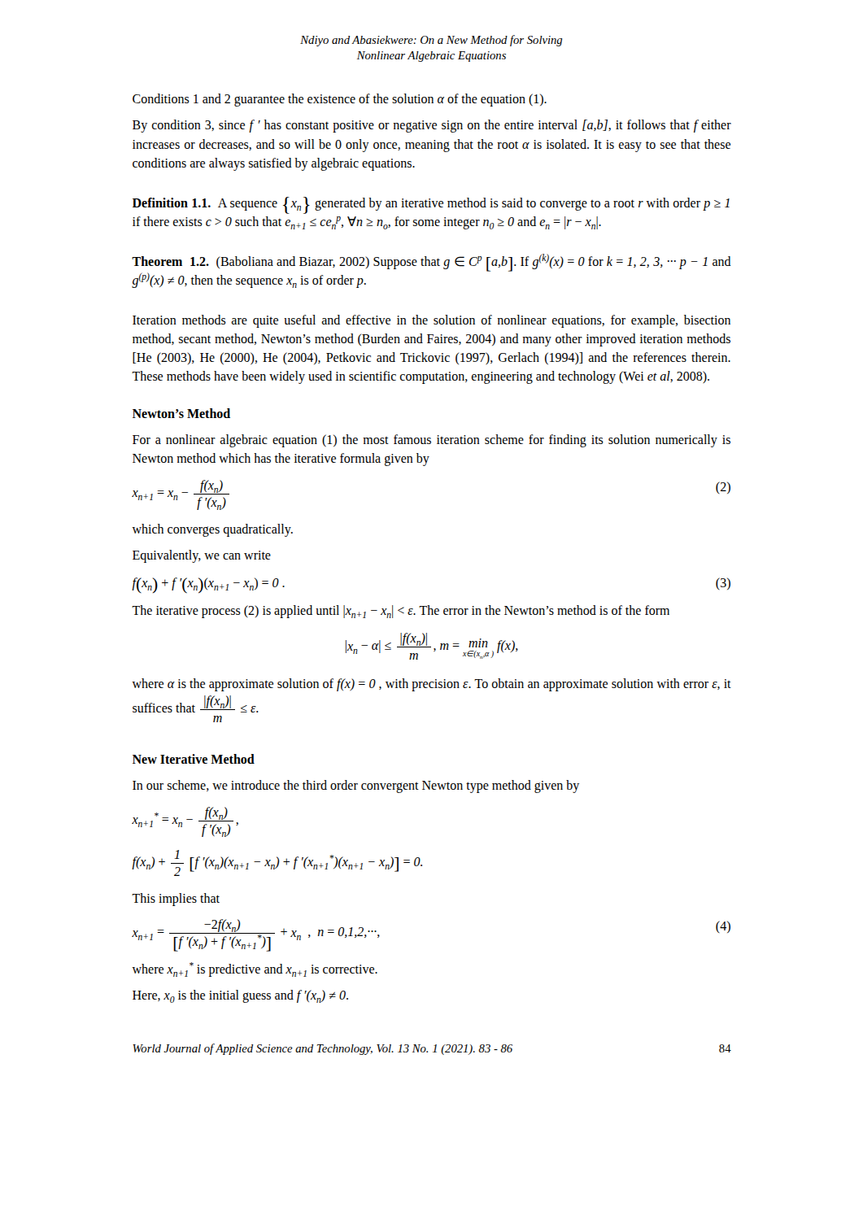Ndiyo and Abasiekwere: On a New Method for Solving
Nonlinear Algebraic Equations
Conditions 1 and 2 guarantee the existence of the solution α of the equation (1).
By condition 3, since f ′ has constant positive or negative sign on the entire interval [a,b], it follows that f either increases or decreases, and so will be 0 only once, meaning that the root α is isolated. It is easy to see that these conditions are always satisfied by algebraic equations.
Definition 1.1. A sequence {xn} generated by an iterative method is said to converge to a root r with order p ≥ 1 if there exists c > 0 such that en+1 ≤ cenp, ∀n ≥ no, for some integer n0 ≥ 0 and en = |r − xn|.
Theorem 1.2. (Baboliana and Biazar, 2002) Suppose that g ∈ Cp [a,b]. If g(k)(x) = 0 for k = 1, 2, 3, ··· p − 1 and g(p)(x) ≠ 0, then the sequence xn is of order p.
Iteration methods are quite useful and effective in the solution of nonlinear equations, for example, bisection method, secant method, Newton’s method (Burden and Faires, 2004) and many other improved iteration methods [He (2003), He (2000), He (2004), Petkovic and Trickovic (1997), Gerlach (1994)] and the references therein. These methods have been widely used in scientific computation, engineering and technology (Wei et al, 2008).
Newton’s Method
For a nonlinear algebraic equation (1) the most famous iteration scheme for finding its solution numerically is Newton method which has the iterative formula given by
(2) xn+1 = xn − f(xn) f ′(xn)
which converges quadratically.
Equivalently, we can write
(3) f(xn) + f ′(xn)(xn+1 − xn) = 0 .
The iterative process (2) is applied until |xn+1 − xn| < ε. The error in the Newton’s method is of the form
|xn − α| ≤ |f(xn)| m , m = min x∈(xn,α ) f(x),
where α is the approximate solution of f(x) = 0 , with precision ε. To obtain an approximate solution with error ε, it suffices that |f(xn)| m ≤ ε.
New Iterative Method
In our scheme, we introduce the third order convergent Newton type method given by
xn+1* = xn − f(xn) f ′(xn) ,
f(xn) + 1 2 [f ′(xn)(xn+1 − xn) + f ′(xn+1*)(xn+1 − xn)] = 0.
This implies that
(4) xn+1 = −2f(xn) [f ′(xn) + f ′(xn+1*)] + xn , n = 0,1,2,···,
where xn+1* is predictive and xn+1 is corrective.
Here, x0 is the initial guess and f ′(xn) ≠ 0.
World Journal of Applied Science and Technology, Vol. 13 No. 1 (2021). 83 - 86 84